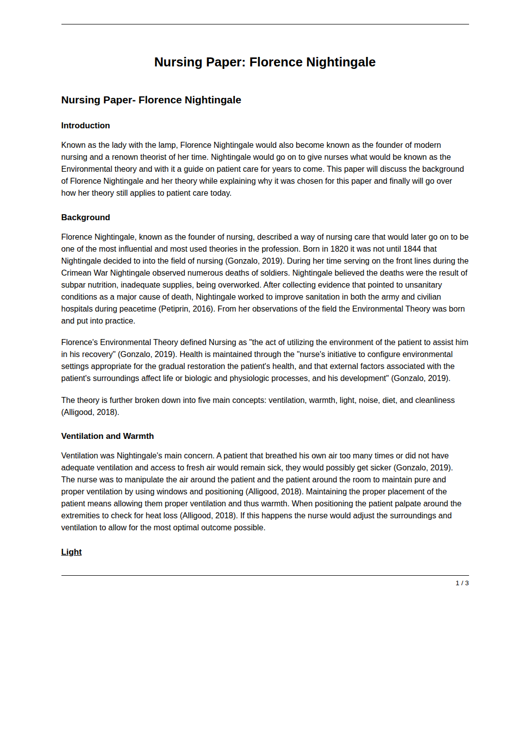Nursing Paper: Florence Nightingale
Nursing Paper- Florence Nightingale
Introduction
Known as the lady with the lamp, Florence Nightingale would also become known as the founder of modern nursing and a renown theorist of her time. Nightingale would go on to give nurses what would be known as the Environmental theory and with it a guide on patient care for years to come. This paper will discuss the background of Florence Nightingale and her theory while explaining why it was chosen for this paper and finally will go over how her theory still applies to patient care today.
Background
Florence Nightingale, known as the founder of nursing, described a way of nursing care that would later go on to be one of the most influential and most used theories in the profession. Born in 1820 it was not until 1844 that Nightingale decided to into the field of nursing (Gonzalo, 2019). During her time serving on the front lines during the Crimean War Nightingale observed numerous deaths of soldiers. Nightingale believed the deaths were the result of subpar nutrition, inadequate supplies, being overworked. After collecting evidence that pointed to unsanitary conditions as a major cause of death, Nightingale worked to improve sanitation in both the army and civilian hospitals during peacetime (Petiprin, 2016). From her observations of the field the Environmental Theory was born and put into practice.
Florence's Environmental Theory defined Nursing as "the act of utilizing the environment of the patient to assist him in his recovery" (Gonzalo, 2019). Health is maintained through the "nurse's initiative to configure environmental settings appropriate for the gradual restoration the patient's health, and that external factors associated with the patient's surroundings affect life or biologic and physiologic processes, and his development" (Gonzalo, 2019).
The theory is further broken down into five main concepts: ventilation, warmth, light, noise, diet, and cleanliness (Alligood, 2018).
Ventilation and Warmth
Ventilation was Nightingale's main concern. A patient that breathed his own air too many times or did not have adequate ventilation and access to fresh air would remain sick, they would possibly get sicker (Gonzalo, 2019). The nurse was to manipulate the air around the patient and the patient around the room to maintain pure and proper ventilation by using windows and positioning (Alligood, 2018). Maintaining the proper placement of the patient means allowing them proper ventilation and thus warmth. When positioning the patient palpate around the extremities to check for heat loss (Alligood, 2018). If this happens the nurse would adjust the surroundings and ventilation to allow for the most optimal outcome possible.
Light
1 / 3